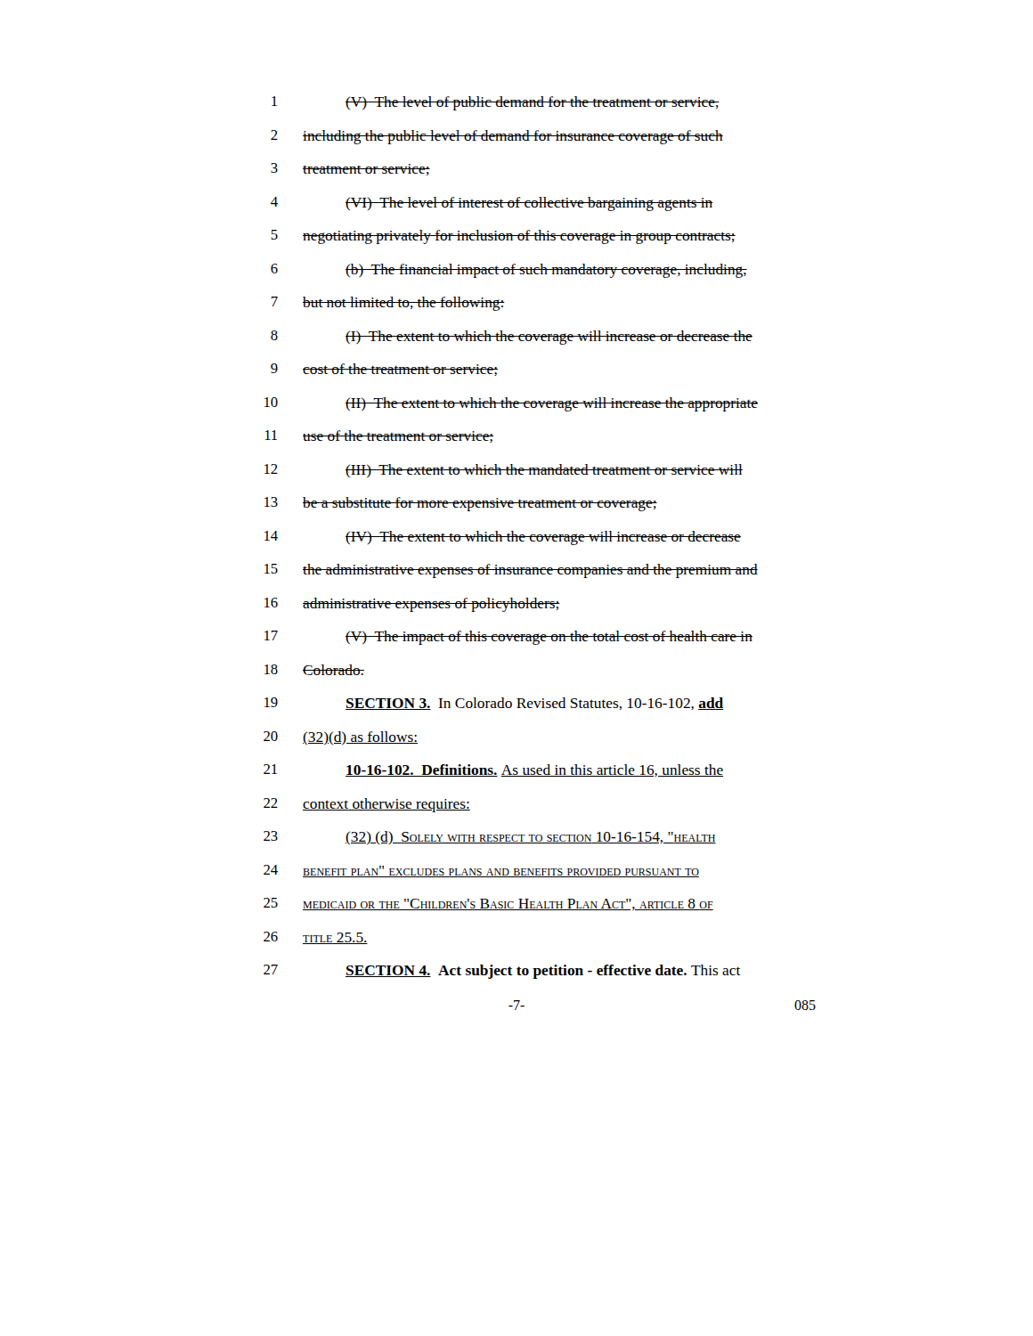| 1 | (V) The level of public demand for the treatment or service, |
| 2 | including the public level of demand for insurance coverage of such |
| 3 | treatment or service; |
| 4 | (VI) The level of interest of collective bargaining agents in |
| 5 | negotiating privately for inclusion of this coverage in group contracts; |
| 6 | (b) The financial impact of such mandatory coverage, including, |
| 7 | but not limited to, the following: |
| 8 | (I) The extent to which the coverage will increase or decrease the |
| 9 | cost of the treatment or service; |
| 10 | (II) The extent to which the coverage will increase the appropriate |
| 11 | use of the treatment or service; |
| 12 | (III) The extent to which the mandated treatment or service will |
| 13 | be a substitute for more expensive treatment or coverage; |
| 14 | (IV) The extent to which the coverage will increase or decrease |
| 15 | the administrative expenses of insurance companies and the premium and |
| 16 | administrative expenses of policyholders; |
| 17 | (V) The impact of this coverage on the total cost of health care in |
| 18 | Colorado. |
| 19 | SECTION 3. In Colorado Revised Statutes, 10-16-102, add |
| 20 | (32)(d) as follows: |
| 21 | 10-16-102. Definitions. As used in this article 16, unless the |
| 22 | context otherwise requires: |
| 23 | (32) (d) Solely with respect to section 10-16-154, " health |
| 24 | benefit plan" excludes plans and benefits provided pursuant to |
| 25 | medicaid or the "Children's Basic Health Plan Act", article 8 of |
| 26 | title 25.5. |
| 27 | SECTION 4. Act subject to petition - effective date. This act |
-7-
085